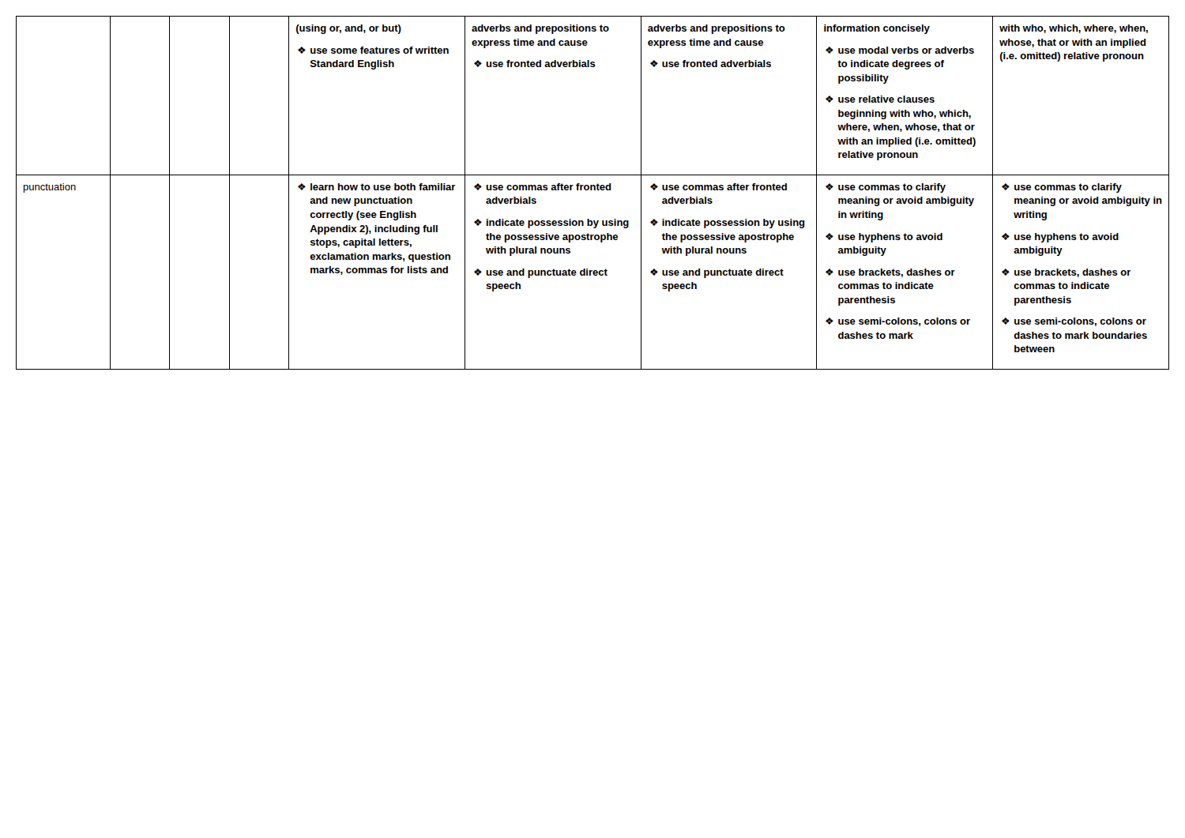| | | | | (using or, and, or but) use some features of written Standard English | adverbs and prepositions to express time and cause use fronted adverbials | adverbs and prepositions to express time and cause use fronted adverbials | information concisely use modal verbs or adverbs to indicate degrees of possibility use relative clauses beginning with who, which, where, when, whose, that or with an implied (i.e. omitted) relative pronoun | with who, which, where, when, whose, that or with an implied (i.e. omitted) relative pronoun |
| punctuation | | | | learn how to use both familiar and new punctuation correctly (see English Appendix 2), including full stops, capital letters, exclamation marks, question marks, commas for lists and | use commas after fronted adverbials indicate possession by using the possessive apostrophe with plural nouns use and punctuate direct speech | use commas after fronted adverbials indicate possession by using the possessive apostrophe with plural nouns use and punctuate direct speech | use commas to clarify meaning or avoid ambiguity in writing use hyphens to avoid ambiguity use brackets, dashes or commas to indicate parenthesis use semi-colons, colons or dashes to mark | use commas to clarify meaning or avoid ambiguity in writing use hyphens to avoid ambiguity use brackets, dashes or commas to indicate parenthesis use semi-colons, colons or dashes to mark boundaries between |